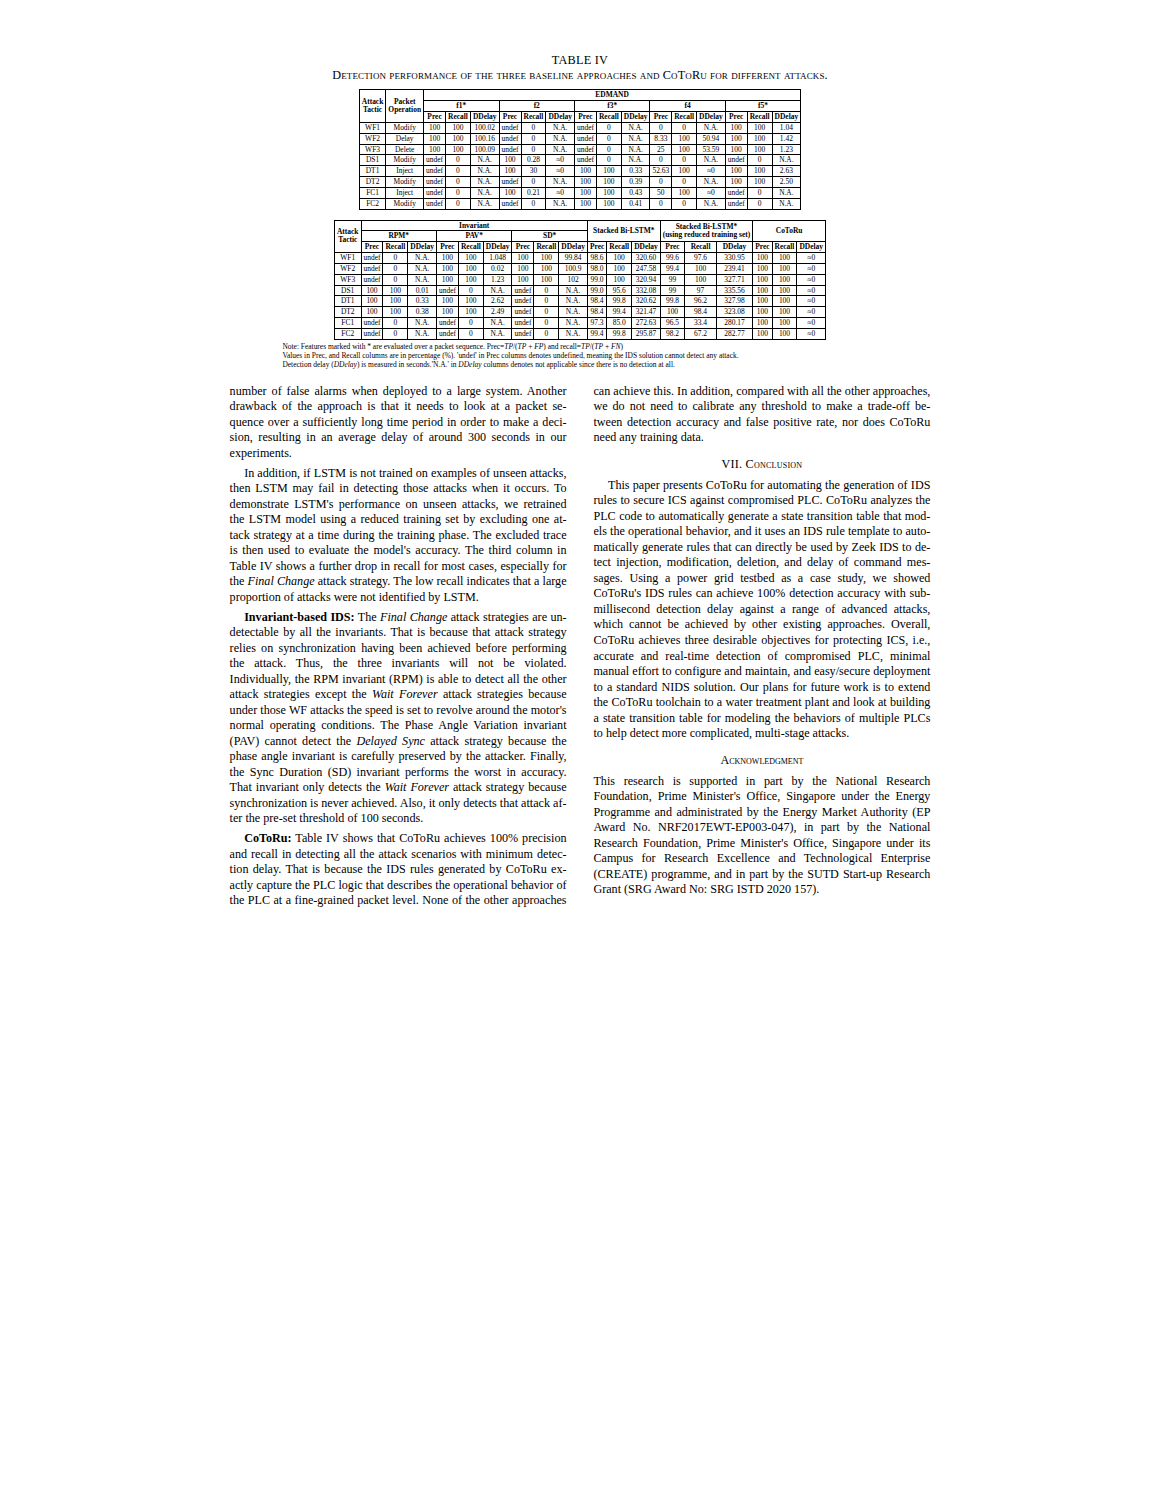TABLE IV
Detection performance of the three baseline approaches and CoToRu for different attacks.
| Attack Tactic | Packet Operation | EDMAND |
| --- | --- | --- |
| f1* | f2 | f3* | f4 | f5* |
| Prec | Recall | DDelay | Prec | Recall | DDelay | Prec | Recall | DDelay | Prec | Recall | DDelay | Prec | Recall | DDelay |
| WF1 | Modify | 100 | 100 | 100.02 | undef | 0 | N.A. | undef | 0 | N.A. | 0 | 0 | N.A. | 100 | 100 | 1.04 |
| WF2 | Delay | 100 | 100 | 100.16 | undef | 0 | N.A. | undef | 0 | N.A. | 8.33 | 100 | 50.94 | 100 | 100 | 1.42 |
| WF3 | Delete | 100 | 100 | 100.09 | undef | 0 | N.A. | undef | 0 | N.A. | 25 | 100 | 53.59 | 100 | 100 | 1.23 |
| DS1 | Modify | undef | 0 | N.A. | 100 | 0.28 | ≈0 | undef | 0 | N.A. | 0 | 0 | N.A. | undef | 0 | N.A. |
| DT1 | Inject | undef | 0 | N.A. | 100 | 30 | ≈0 | 100 | 100 | 0.33 | 52.63 | 100 | ≈0 | 100 | 100 | 2.63 |
| DT2 | Modify | undef | 0 | N.A. | undef | 0 | N.A. | 100 | 100 | 0.39 | 0 | 0 | N.A. | 100 | 100 | 2.50 |
| FC1 | Inject | undef | 0 | N.A. | 100 | 0.21 | ≈0 | 100 | 100 | 0.43 | 50 | 100 | ≈0 | undef | 0 | N.A. |
| FC2 | Modify | undef | 0 | N.A. | undef | 0 | N.A. | 100 | 100 | 0.41 | 0 | 0 | N.A. | undef | 0 | N.A. |
| Attack Tactic | Invariant | Stacked Bi-LSTM* | Stacked Bi-LSTM* (using reduced training set) | CoToRu |
| --- | --- | --- | --- | --- |
| RPM* | PAV* | SD* |
| Prec | Recall | DDelay | Prec | Recall | DDelay | Prec | Recall | DDelay | Prec | Recall | DDelay | Prec | Recall | DDelay | Prec | Recall | DDelay |
| WF1 | undef | 0 | N.A. | 100 | 100 | 1.048 | 100 | 100 | 99.84 | 98.6 | 100 | 320.60 | 99.6 | 97.6 | 330.95 | 100 | 100 | ≈0 |
| WF2 | undef | 0 | N.A. | 100 | 100 | 0.02 | 100 | 100 | 100.9 | 98.0 | 100 | 247.58 | 99.4 | 100 | 239.41 | 100 | 100 | ≈0 |
| WF3 | undef | 0 | N.A. | 100 | 100 | 1.23 | 100 | 100 | 102 | 99.0 | 100 | 320.94 | 99 | 100 | 327.71 | 100 | 100 | ≈0 |
| DS1 | 100 | 100 | 0.01 | undef | 0 | N.A. | undef | 0 | N.A. | 99.0 | 95.6 | 332.08 | 99 | 97 | 335.56 | 100 | 100 | ≈0 |
| DT1 | 100 | 100 | 0.33 | 100 | 100 | 2.62 | undef | 0 | N.A. | 98.4 | 99.8 | 320.62 | 99.8 | 96.2 | 327.98 | 100 | 100 | ≈0 |
| DT2 | 100 | 100 | 0.38 | 100 | 100 | 2.49 | undef | 0 | N.A. | 98.4 | 99.4 | 321.47 | 100 | 98.4 | 323.08 | 100 | 100 | ≈0 |
| FC1 | undef | 0 | N.A. | undef | 0 | N.A. | undef | 0 | N.A. | 97.3 | 85.0 | 272.63 | 96.5 | 33.4 | 280.17 | 100 | 100 | ≈0 |
| FC2 | undef | 0 | N.A. | undef | 0 | N.A. | undef | 0 | N.A. | 99.4 | 99.8 | 295.87 | 98.2 | 67.2 | 282.77 | 100 | 100 | ≈0 |
Note: Features marked with * are evaluated over a packet sequence. Prec=TP/(TP + FP) and recall=TP/(TP + FN)
Values in Prec, and Recall columns are in percentage (%). 'undef' in Prec columns denotes undefined, meaning the IDS solution cannot detect any attack.
Detection delay (DDelay) is measured in seconds.'N.A.' in DDelay columns denotes not applicable since there is no detection at all.
number of false alarms when deployed to a large system. Another drawback of the approach is that it needs to look at a packet sequence over a sufficiently long time period in order to make a decision, resulting in an average delay of around 300 seconds in our experiments.
In addition, if LSTM is not trained on examples of unseen attacks, then LSTM may fail in detecting those attacks when it occurs. To demonstrate LSTM's performance on unseen attacks, we retrained the LSTM model using a reduced training set by excluding one attack strategy at a time during the training phase. The excluded trace is then used to evaluate the model's accuracy. The third column in Table IV shows a further drop in recall for most cases, especially for the Final Change attack strategy. The low recall indicates that a large proportion of attacks were not identified by LSTM.
Invariant-based IDS: The Final Change attack strategies are undetectable by all the invariants. That is because that attack strategy relies on synchronization having been achieved before performing the attack. Thus, the three invariants will not be violated. Individually, the RPM invariant (RPM) is able to detect all the other attack strategies except the Wait Forever attack strategies because under those WF attacks the speed is set to revolve around the motor's normal operating conditions. The Phase Angle Variation invariant (PAV) cannot detect the Delayed Sync attack strategy because the phase angle invariant is carefully preserved by the attacker. Finally, the Sync Duration (SD) invariant performs the worst in accuracy. That invariant only detects the Wait Forever attack strategy because synchronization is never achieved. Also, it only detects that attack after the pre-set threshold of 100 seconds.
CoToRu: Table IV shows that CoToRu achieves 100% precision and recall in detecting all the attack scenarios with minimum detection delay. That is because the IDS rules generated by CoToRu exactly capture the PLC logic that describes the operational behavior of the PLC at a fine-grained packet level. None of the other approaches can achieve this. In addition, compared with all the other approaches, we do not need to calibrate any threshold to make a trade-off between detection accuracy and false positive rate, nor does CoToRu need any training data.
VII. Conclusion
This paper presents CoToRu for automating the generation of IDS rules to secure ICS against compromised PLC. CoToRu analyzes the PLC code to automatically generate a state transition table that models the operational behavior, and it uses an IDS rule template to automatically generate rules that can directly be used by Zeek IDS to detect injection, modification, deletion, and delay of command messages. Using a power grid testbed as a case study, we showed CoToRu's IDS rules can achieve 100% detection accuracy with sub-millisecond detection delay against a range of advanced attacks, which cannot be achieved by other existing approaches. Overall, CoToRu achieves three desirable objectives for protecting ICS, i.e., accurate and real-time detection of compromised PLC, minimal manual effort to configure and maintain, and easy/secure deployment to a standard NIDS solution. Our plans for future work is to extend the CoToRu toolchain to a water treatment plant and look at building a state transition table for modeling the behaviors of multiple PLCs to help detect more complicated, multi-stage attacks.
Acknowledgment
This research is supported in part by the National Research Foundation, Prime Minister's Office, Singapore under the Energy Programme and administrated by the Energy Market Authority (EP Award No. NRF2017EWT-EP003-047), in part by the National Research Foundation, Prime Minister's Office, Singapore under its Campus for Research Excellence and Technological Enterprise (CREATE) programme, and in part by the SUTD Start-up Research Grant (SRG Award No: SRG ISTD 2020 157).